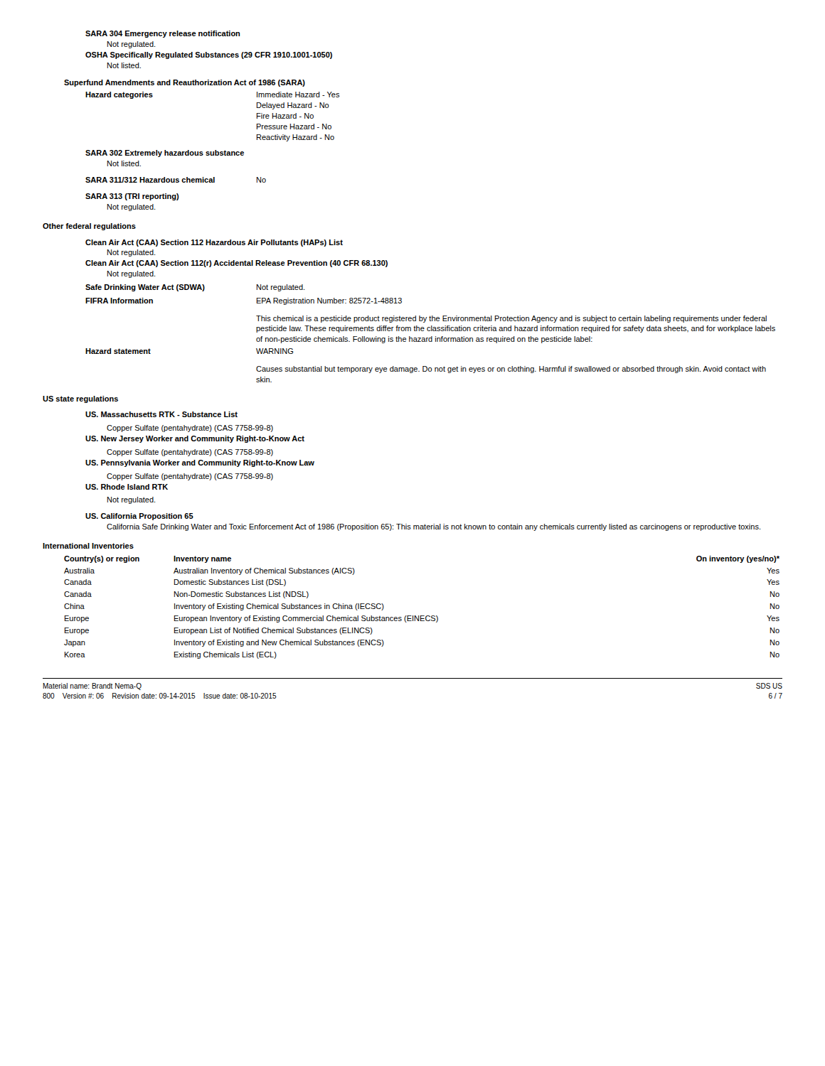SARA 304 Emergency release notification
Not regulated.
OSHA Specifically Regulated Substances (29 CFR 1910.1001-1050)
Not listed.
Superfund Amendments and Reauthorization Act of 1986 (SARA)
Hazard categories
Immediate Hazard - Yes
Delayed Hazard - No
Fire Hazard - No
Pressure Hazard - No
Reactivity Hazard - No
SARA 302 Extremely hazardous substance
Not listed.
SARA 311/312 Hazardous chemical
No
SARA 313 (TRI reporting)
Not regulated.
Other federal regulations
Clean Air Act (CAA) Section 112 Hazardous Air Pollutants (HAPs) List
Not regulated.
Clean Air Act (CAA) Section 112(r) Accidental Release Prevention (40 CFR 68.130)
Not regulated.
Safe Drinking Water Act (SDWA)
Not regulated.
FIFRA Information
EPA Registration Number: 82572-1-48813
This chemical is a pesticide product registered by the Environmental Protection Agency and is subject to certain labeling requirements under federal pesticide law. These requirements differ from the classification criteria and hazard information required for safety data sheets, and for workplace labels of non-pesticide chemicals. Following is the hazard information as required on the pesticide label:
Hazard statement
WARNING
Causes substantial but temporary eye damage. Do not get in eyes or on clothing. Harmful if swallowed or absorbed through skin. Avoid contact with skin.
US state regulations
US. Massachusetts RTK - Substance List
Copper Sulfate (pentahydrate) (CAS 7758-99-8)
US. New Jersey Worker and Community Right-to-Know Act
Copper Sulfate (pentahydrate) (CAS 7758-99-8)
US. Pennsylvania Worker and Community Right-to-Know Law
Copper Sulfate (pentahydrate) (CAS 7758-99-8)
US. Rhode Island RTK
Not regulated.
US. California Proposition 65
California Safe Drinking Water and Toxic Enforcement Act of 1986 (Proposition 65): This material is not known to contain any chemicals currently listed as carcinogens or reproductive toxins.
International Inventories
| Country(s) or region | Inventory name | On inventory (yes/no)* |
| --- | --- | --- |
| Australia | Australian Inventory of Chemical Substances (AICS) | Yes |
| Canada | Domestic Substances List (DSL) | Yes |
| Canada | Non-Domestic Substances List (NDSL) | No |
| China | Inventory of Existing Chemical Substances in China (IECSC) | No |
| Europe | European Inventory of Existing Commercial Chemical Substances (EINECS) | Yes |
| Europe | European List of Notified Chemical Substances (ELINCS) | No |
| Japan | Inventory of Existing and New Chemical Substances (ENCS) | No |
| Korea | Existing Chemicals List (ECL) | No |
Material name: Brandt Nema-Q
SDS US
800 Version #: 06 Revision date: 09-14-2015 Issue date: 08-10-2015
6 / 7